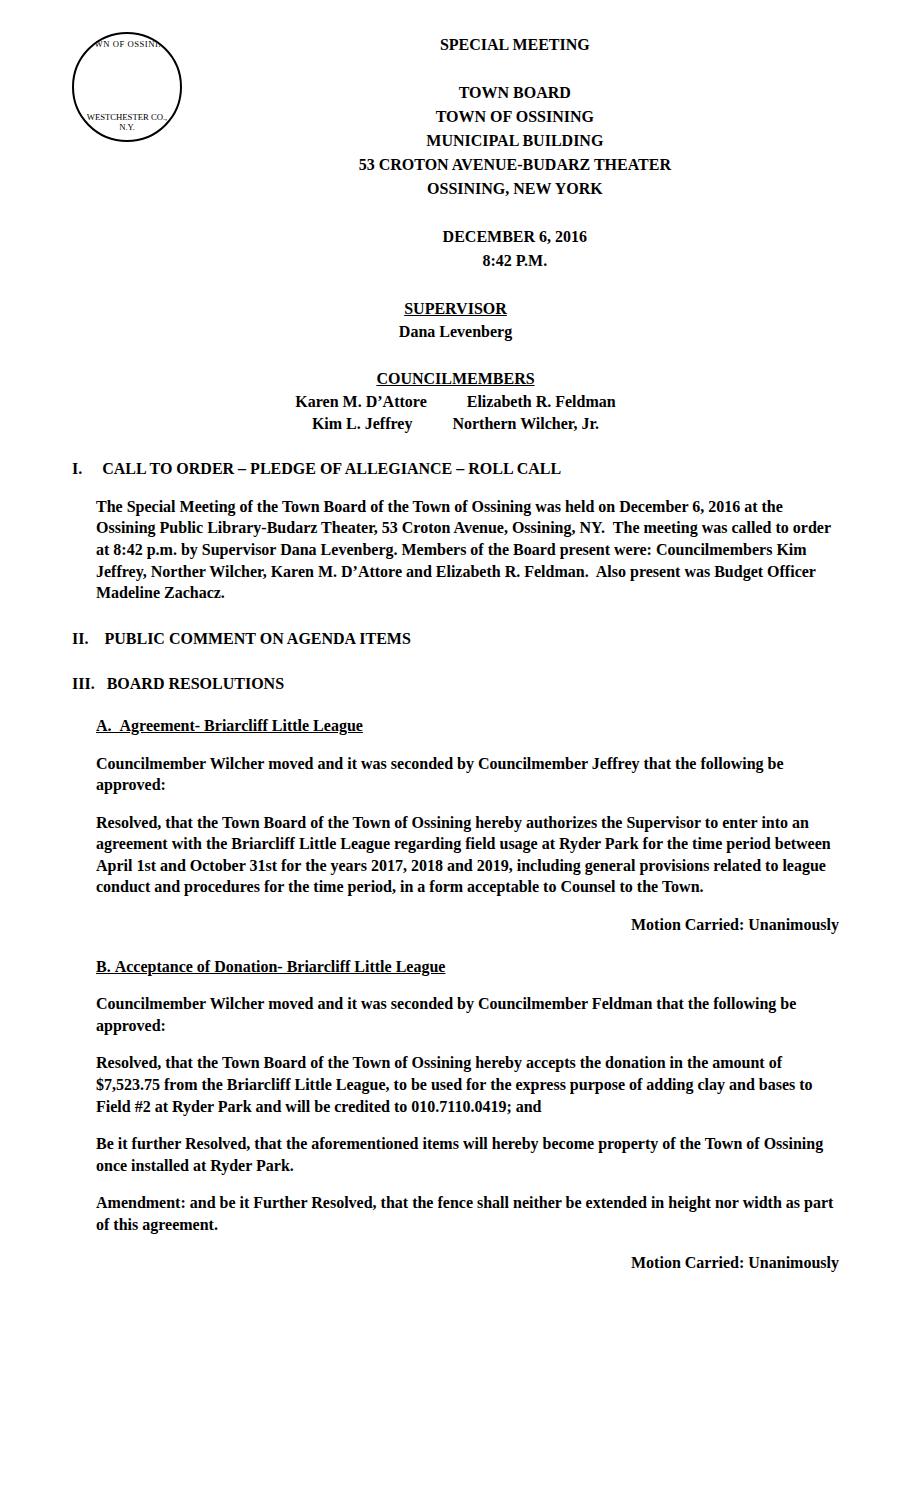TOWN OF OSSINING
WESTCHESTER CO., N.Y.
SPECIAL MEETING
TOWN BOARD
TOWN OF OSSINING
MUNICIPAL BUILDING
53 CROTON AVENUE-BUDARZ THEATER
OSSINING, NEW YORK
DECEMBER 6, 2016
8:42 P.M.
SUPERVISOR
Dana Levenberg
COUNCILMEMBERS
Karen M. D’Attore Elizabeth R. Feldman
Kim L. Jeffrey Northern Wilcher, Jr.
I. CALL TO ORDER – PLEDGE OF ALLEGIANCE – ROLL CALL
The Special Meeting of the Town Board of the Town of Ossining was held on December 6, 2016 at the Ossining Public Library-Budarz Theater, 53 Croton Avenue, Ossining, NY. The meeting was called to order at 8:42 p.m. by Supervisor Dana Levenberg. Members of the Board present were: Councilmembers Kim Jeffrey, Norther Wilcher, Karen M. D’Attore and Elizabeth R. Feldman. Also present was Budget Officer Madeline Zachacz.
II. PUBLIC COMMENT ON AGENDA ITEMS
III. BOARD RESOLUTIONS
A. Agreement- Briarcliff Little League
Councilmember Wilcher moved and it was seconded by Councilmember Jeffrey that the following be approved:
Resolved, that the Town Board of the Town of Ossining hereby authorizes the Supervisor to enter into an agreement with the Briarcliff Little League regarding field usage at Ryder Park for the time period between April 1st and October 31st for the years 2017, 2018 and 2019, including general provisions related to league conduct and procedures for the time period, in a form acceptable to Counsel to the Town.
Motion Carried: Unanimously
B. Acceptance of Donation- Briarcliff Little League
Councilmember Wilcher moved and it was seconded by Councilmember Feldman that the following be approved:
Resolved, that the Town Board of the Town of Ossining hereby accepts the donation in the amount of $7,523.75 from the Briarcliff Little League, to be used for the express purpose of adding clay and bases to Field #2 at Ryder Park and will be credited to 010.7110.0419; and
Be it further Resolved, that the aforementioned items will hereby become property of the Town of Ossining once installed at Ryder Park.
Amendment: and be it Further Resolved, that the fence shall neither be extended in height nor width as part of this agreement.
Motion Carried: Unanimously